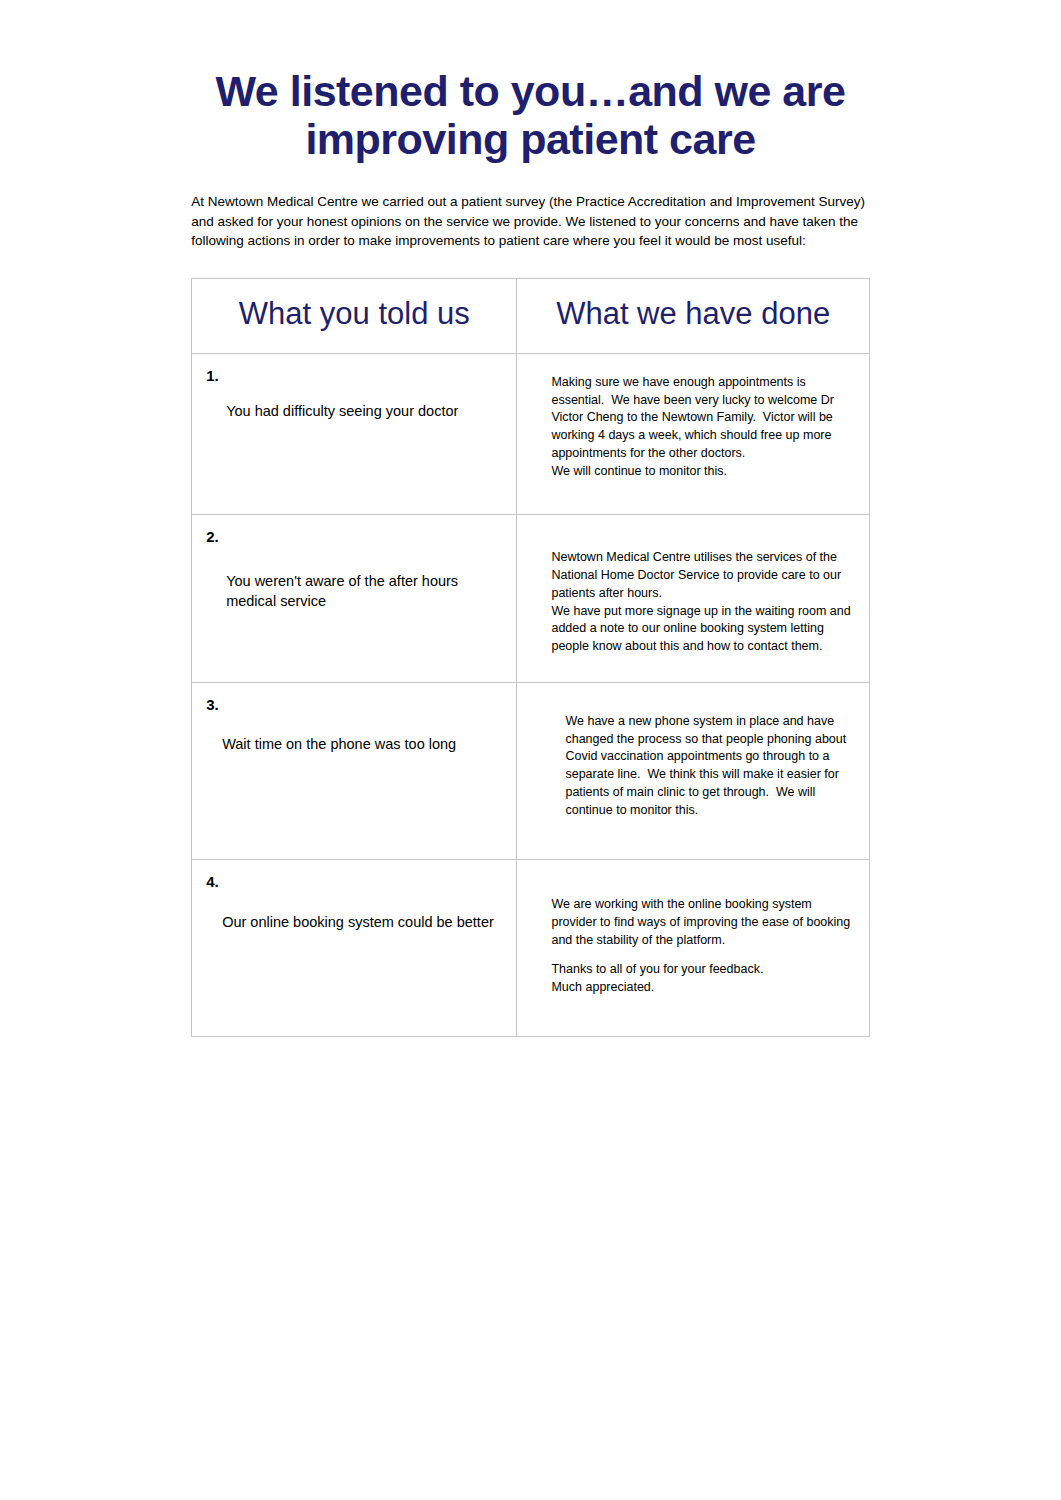We listened to you…and we are improving patient care
At Newtown Medical Centre we carried out a patient survey (the Practice Accreditation and Improvement Survey) and asked for your honest opinions on the service we provide. We listened to your concerns and have taken the following actions in order to make improvements to patient care where you feel it would be most useful:
| What you told us | What we have done |
| --- | --- |
| 1. You had difficulty seeing your doctor | Making sure we have enough appointments is essential. We have been very lucky to welcome Dr Victor Cheng to the Newtown Family. Victor will be working 4 days a week, which should free up more appointments for the other doctors. We will continue to monitor this. |
| 2. You weren't aware of the after hours medical service | Newtown Medical Centre utilises the services of the National Home Doctor Service to provide care to our patients after hours. We have put more signage up in the waiting room and added a note to our online booking system letting people know about this and how to contact them. |
| 3. Wait time on the phone was too long | We have a new phone system in place and have changed the process so that people phoning about Covid vaccination appointments go through to a separate line. We think this will make it easier for patients of main clinic to get through. We will continue to monitor this. |
| 4. Our online booking system could be better | We are working with the online booking system provider to find ways of improving the ease of booking and the stability of the platform. Thanks to all of you for your feedback. Much appreciated. |